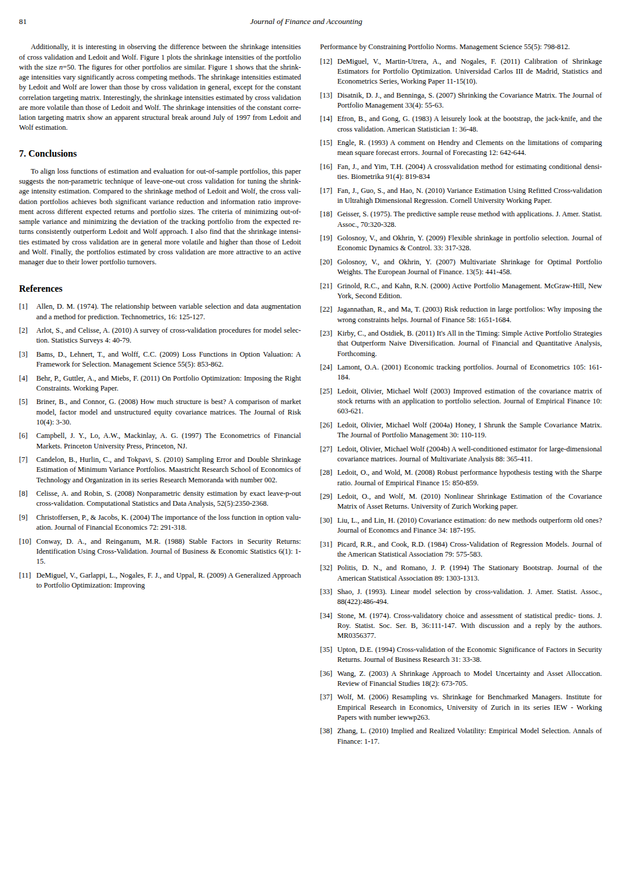81 Journal of Finance and Accounting
Additionally, it is interesting in observing the difference between the shrinkage intensities of cross validation and Ledoit and Wolf. Figure 1 plots the shrinkage intensities of the portfolio with the size n=50. The figures for other portfolios are similar. Figure 1 shows that the shrinkage intensities vary significantly across competing methods. The shrinkage intensities estimated by Ledoit and Wolf are lower than those by cross validation in general, except for the constant correlation targeting matrix. Interestingly, the shrinkage intensities estimated by cross validation are more volatile than those of Ledoit and Wolf. The shrinkage intensities of the constant correlation targeting matrix show an apparent structural break around July of 1997 from Ledoit and Wolf estimation.
7. Conclusions
To align loss functions of estimation and evaluation for out-of-sample portfolios, this paper suggests the non-parametric technique of leave-one-out cross validation for tuning the shrinkage intensity estimation. Compared to the shrinkage method of Ledoit and Wolf, the cross validation portfolios achieves both significant variance reduction and information ratio improvement across different expected returns and portfolio sizes. The criteria of minimizing out-of-sample variance and minimizing the deviation of the tracking portfolio from the expected returns consistently outperform Ledoit and Wolf approach. I also find that the shrinkage intensities estimated by cross validation are in general more volatile and higher than those of Ledoit and Wolf. Finally, the portfolios estimated by cross validation are more attractive to an active manager due to their lower portfolio turnovers.
References
Allen, D. M. (1974). The relationship between variable selection and data augmentation and a method for prediction. Technometrics, 16: 125-127.
Arlot, S., and Celisse, A. (2010) A survey of cross-validation procedures for model selection. Statistics Surveys 4: 40-79.
Bams, D., Lehnert, T., and Wolff, C.C. (2009) Loss Functions in Option Valuation: A Framework for Selection. Management Science 55(5): 853-862.
Behr, P., Guttler, A., and Miebs, F. (2011) On Portfolio Optimization: Imposing the Right Constraints. Working Paper.
Briner, B., and Connor, G. (2008) How much structure is best? A comparison of market model, factor model and unstructured equity covariance matrices. The Journal of Risk 10(4): 3-30.
Campbell, J. Y., Lo, A.W., Mackinlay, A. G. (1997) The Econometrics of Financial Markets. Princeton University Press, Princeton, NJ.
Candelon, B., Hurlin, C., and Tokpavi, S. (2010) Sampling Error and Double Shrinkage Estimation of Minimum Variance Portfolios. Maastricht Research School of Economics of Technology and Organization in its series Research Memoranda with number 002.
Celisse, A. and Robin, S. (2008) Nonparametric density estimation by exact leave-p-out cross-validation. Computational Statistics and Data Analysis, 52(5):2350-2368.
Christoffersen, P., & Jacobs, K. (2004) The importance of the loss function in option valuation. Journal of Financial Economics 72: 291-318.
Conway, D. A., and Reinganum, M.R. (1988) Stable Factors in Security Returns: Identification Using Cross-Validation. Journal of Business & Economic Statistics 6(1): 1-15.
DeMiguel, V., Garlappi, L., Nogales, F. J., and Uppal, R. (2009) A Generalized Approach to Portfolio Optimization: Improving
Performance by Constraining Portfolio Norms. Management Science 55(5): 798-812.
DeMiguel, V., Martin-Utrera, A., and Nogales, F. (2011) Calibration of Shrinkage Estimators for Portfolio Optimization. Universidad Carlos III de Madrid, Statistics and Econometrics Series, Working Paper 11-15(10).
Disatnik, D. J., and Benninga, S. (2007) Shrinking the Covariance Matrix. The Journal of Portfolio Management 33(4): 55-63.
Efron, B., and Gong, G. (1983) A leisurely look at the bootstrap, the jack-knife, and the cross validation. American Statistician 1: 36-48.
Engle, R. (1993) A comment on Hendry and Clements on the limitations of comparing mean square forecast errors. Journal of Forecasting 12: 642-644.
Fan, J., and Yim, T.H. (2004) A crossvalidation method for estimating conditional densities. Biometrika 91(4): 819-834
Fan, J., Guo, S., and Hao, N. (2010) Variance Estimation Using Refitted Cross-validation in Ultrahigh Dimensional Regression. Cornell University Working Paper.
Geisser, S. (1975). The predictive sample reuse method with applications. J. Amer. Statist. Assoc., 70:320-328.
Golosnoy, V., and Okhrin, Y. (2009) Flexible shrinkage in portfolio selection. Journal of Economic Dynamics & Control. 33: 317-328.
Golosnoy, V., and Okhrin, Y. (2007) Multivariate Shrinkage for Optimal Portfolio Weights. The European Journal of Finance. 13(5): 441-458.
Grinold, R.C., and Kahn, R.N. (2000) Active Portfolio Management. McGraw-Hill, New York, Second Edition.
Jagannathan, R., and Ma, T. (2003) Risk reduction in large portfolios: Why imposing the wrong constraints helps. Journal of Finance 58: 1651-1684.
Kirby, C., and Ostdiek, B. (2011) It's All in the Timing: Simple Active Portfolio Strategies that Outperform Naive Diversification. Journal of Financial and Quantitative Analysis, Forthcoming.
Lamont, O.A. (2001) Economic tracking portfolios. Journal of Econometrics 105: 161-184.
Ledoit, Olivier, Michael Wolf (2003) Improved estimation of the covariance matrix of stock returns with an application to portfolio selection. Journal of Empirical Finance 10: 603-621.
Ledoit, Olivier, Michael Wolf (2004a) Honey, I Shrunk the Sample Covariance Matrix. The Journal of Portfolio Management 30: 110-119.
Ledoit, Olivier, Michael Wolf (2004b) A well-conditioned estimator for large-dimensional covariance matrices. Journal of Multivariate Analysis 88: 365-411.
Ledoit, O., and Wold, M. (2008) Robust performance hypothesis testing with the Sharpe ratio. Journal of Empirical Finance 15: 850-859.
Ledoit, O., and Wolf, M. (2010) Nonlinear Shrinkage Estimation of the Covariance Matrix of Asset Returns. University of Zurich Working paper.
Liu, L., and Lin, H. (2010) Covariance estimation: do new methods outperform old ones? Journal of Economcs and Finance 34: 187-195.
Picard, R.R., and Cook, R.D. (1984) Cross-Validation of Regression Models. Journal of the American Statistical Association 79: 575-583.
Politis, D. N., and Romano, J. P. (1994) The Stationary Bootstrap. Journal of the American Statistical Association 89: 1303-1313.
Shao, J. (1993). Linear model selection by cross-validation. J. Amer. Statist. Assoc., 88(422):486-494.
Stone, M. (1974). Cross-validatory choice and assessment of statistical predic- tions. J. Roy. Statist. Soc. Ser. B, 36:111-147. With discussion and a reply by the authors. MR0356377.
Upton, D.E. (1994) Cross-validation of the Economic Significance of Factors in Security Returns. Journal of Business Research 31: 33-38.
Wang, Z. (2003) A Shrinkage Approach to Model Uncertainty and Asset Alloccation. Review of Financial Studies 18(2): 673-705.
Wolf, M. (2006) Resampling vs. Shrinkage for Benchmarked Managers. Institute for Empirical Research in Economics, University of Zurich in its series IEW - Working Papers with number iewwp263.
Zhang, L. (2010) Implied and Realized Volatility: Empirical Model Selection. Annals of Finance: 1-17.